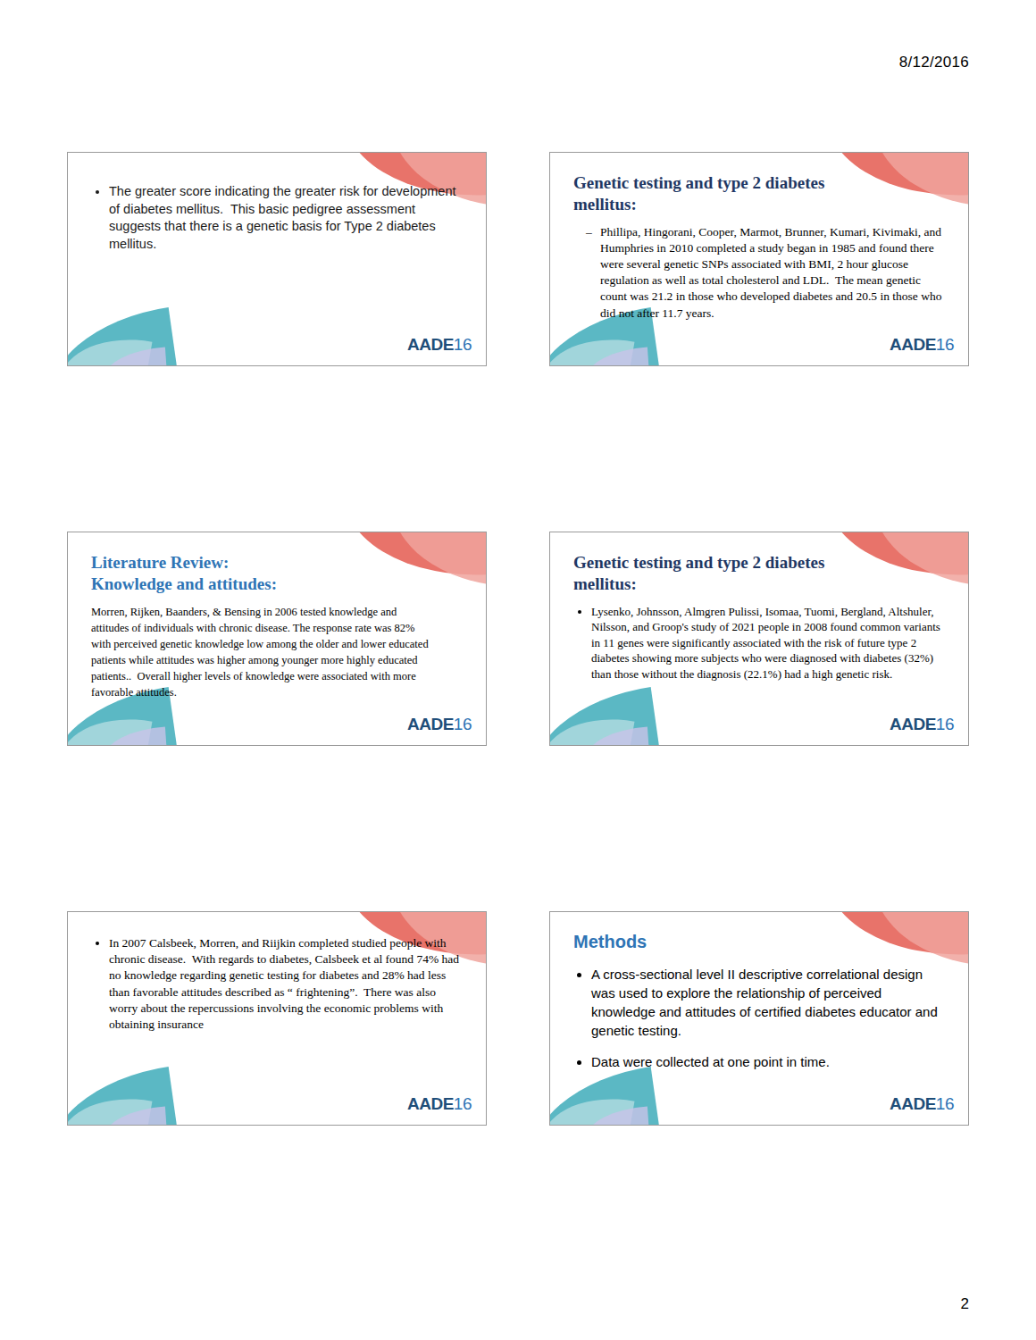8/12/2016
The greater score indicating the greater risk for development of diabetes mellitus. This basic pedigree assessment suggests that there is a genetic basis for Type 2 diabetes mellitus.
AADE16
Genetic testing and type 2 diabetes mellitus:
Phillipa, Hingorani, Cooper, Marmot, Brunner, Kumari, Kivimaki, and Humphries in 2010 completed a study began in 1985 and found there were several genetic SNPs associated with BMI, 2 hour glucose regulation as well as total cholesterol and LDL. The mean genetic count was 21.2 in those who developed diabetes and 20.5 in those who did not after 11.7 years.
AADE16
Literature Review:
Knowledge and attitudes:
Morren, Rijken, Baanders, & Bensing in 2006 tested knowledge and attitudes of individuals with chronic disease. The response rate was 82% with perceived genetic knowledge low among the older and lower educated patients while attitudes was higher among younger more highly educated patients.. Overall higher levels of knowledge were associated with more favorable attitudes.
AADE16
Genetic testing and type 2 diabetes mellitus:
Lysenko, Johnsson, Almgren Pulissi, Isomaa, Tuomi, Bergland, Altshuler, Nilsson, and Groop's study of 2021 people in 2008 found common variants in 11 genes were significantly associated with the risk of future type 2 diabetes showing more subjects who were diagnosed with diabetes (32%) than those without the diagnosis (22.1%) had a high genetic risk.
AADE16
In 2007 Calsbeek, Morren, and Riijkin completed studied people with chronic disease. With regards to diabetes, Calsbeek et al found 74% had no knowledge regarding genetic testing for diabetes and 28% had less than favorable attitudes described as “ frightening”. There was also worry about the repercussions involving the economic problems with obtaining insurance
AADE16
Methods
A cross-sectional level II descriptive correlational design was used to explore the relationship of perceived knowledge and attitudes of certified diabetes educator and genetic testing.
Data were collected at one point in time.
AADE16
2